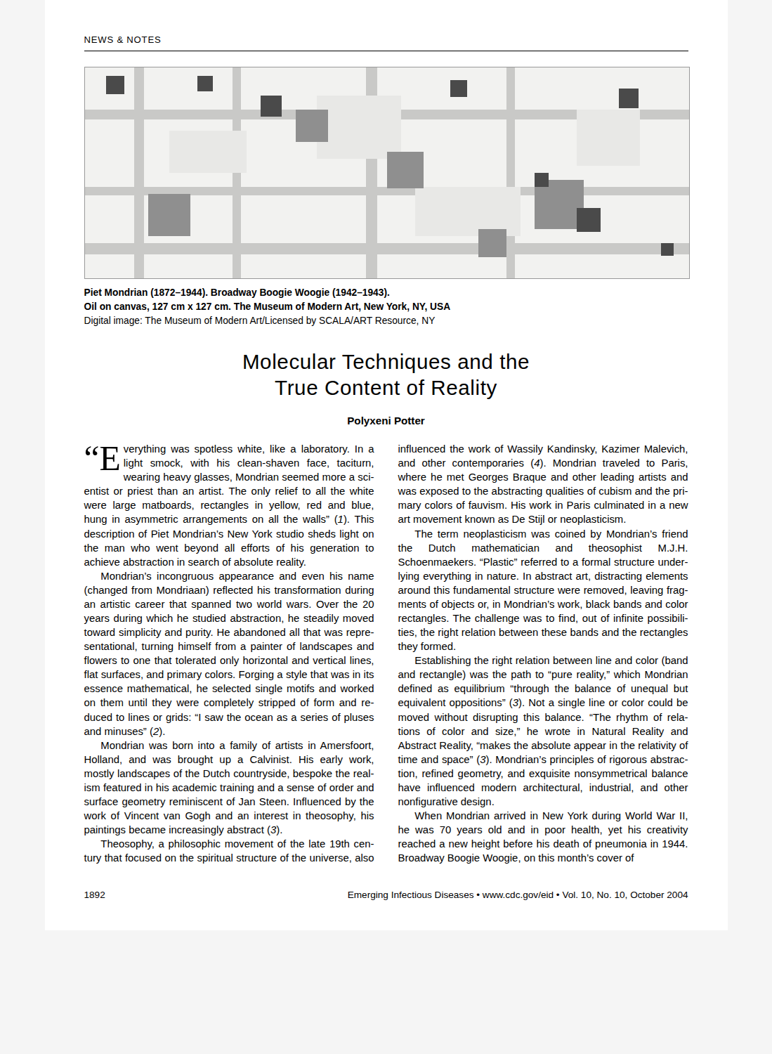NEWS & NOTES
Piet Mondrian (1872–1944). Broadway Boogie Woogie (1942–1943).
Oil on canvas, 127 cm x 127 cm. The Museum of Modern Art, New York, NY, USA
Digital image: The Museum of Modern Art/Licensed by SCALA/ART Resource, NY
Molecular Techniques and the
True Content of Reality
Polyxeni Potter
“Everything was spotless white, like a laboratory. In a light smock, with his clean-shaven face, taciturn, wearing heavy glasses, Mondrian seemed more a scientist or priest than an artist. The only relief to all the white were large matboards, rectangles in yellow, red and blue, hung in asymmetric arrangements on all the walls” (1). This description of Piet Mondrian’s New York studio sheds light on the man who went beyond all efforts of his generation to achieve abstraction in search of absolute reality.
Mondrian’s incongruous appearance and even his name (changed from Mondriaan) reflected his transformation during an artistic career that spanned two world wars. Over the 20 years during which he studied abstraction, he steadily moved toward simplicity and purity. He abandoned all that was representational, turning himself from a painter of landscapes and flowers to one that tolerated only horizontal and vertical lines, flat surfaces, and primary colors. Forging a style that was in its essence mathematical, he selected single motifs and worked on them until they were completely stripped of form and reduced to lines or grids: “I saw the ocean as a series of pluses and minuses” (2).
Mondrian was born into a family of artists in Amersfoort, Holland, and was brought up a Calvinist. His early work, mostly landscapes of the Dutch countryside, bespoke the realism featured in his academic training and a sense of order and surface geometry reminiscent of Jan Steen. Influenced by the work of Vincent van Gogh and an interest in theosophy, his paintings became increasingly abstract (3).
Theosophy, a philosophic movement of the late 19th century that focused on the spiritual structure of the universe, also influenced the work of Wassily Kandinsky, Kazimer Malevich, and other contemporaries (4). Mondrian traveled to Paris, where he met Georges Braque and other leading artists and was exposed to the abstracting qualities of cubism and the primary colors of fauvism. His work in Paris culminated in a new art movement known as De Stijl or neoplasticism.
The term neoplasticism was coined by Mondrian’s friend the Dutch mathematician and theosophist M.J.H. Schoenmaekers. “Plastic” referred to a formal structure underlying everything in nature. In abstract art, distracting elements around this fundamental structure were removed, leaving fragments of objects or, in Mondrian’s work, black bands and color rectangles. The challenge was to find, out of infinite possibilities, the right relation between these bands and the rectangles they formed.
Establishing the right relation between line and color (band and rectangle) was the path to “pure reality,” which Mondrian defined as equilibrium “through the balance of unequal but equivalent oppositions” (3). Not a single line or color could be moved without disrupting this balance. “The rhythm of relations of color and size,” he wrote in Natural Reality and Abstract Reality, “makes the absolute appear in the relativity of time and space” (3). Mondrian’s principles of rigorous abstraction, refined geometry, and exquisite nonsymmetrical balance have influenced modern architectural, industrial, and other nonfigurative design.
When Mondrian arrived in New York during World War II, he was 70 years old and in poor health, yet his creativity reached a new height before his death of pneumonia in 1944. Broadway Boogie Woogie, on this month’s cover of
1892
Emerging Infectious Diseases • www.cdc.gov/eid • Vol. 10, No. 10, October 2004